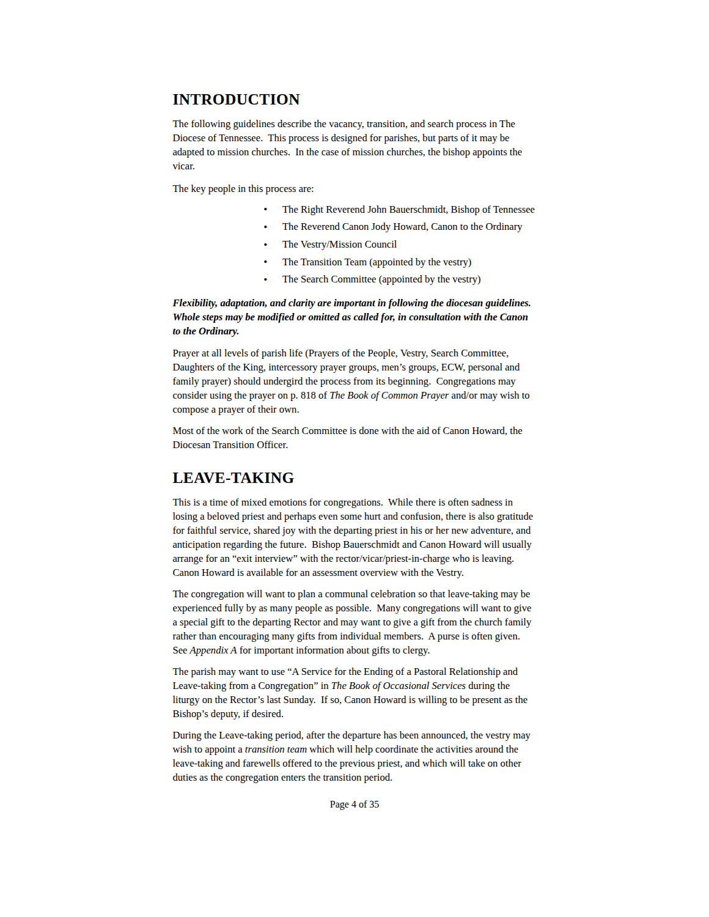INTRODUCTION
The following guidelines describe the vacancy, transition, and search process in The Diocese of Tennessee. This process is designed for parishes, but parts of it may be adapted to mission churches. In the case of mission churches, the bishop appoints the vicar.
The key people in this process are:
The Right Reverend John Bauerschmidt, Bishop of Tennessee
The Reverend Canon Jody Howard, Canon to the Ordinary
The Vestry/Mission Council
The Transition Team (appointed by the vestry)
The Search Committee (appointed by the vestry)
Flexibility, adaptation, and clarity are important in following the diocesan guidelines. Whole steps may be modified or omitted as called for, in consultation with the Canon to the Ordinary.
Prayer at all levels of parish life (Prayers of the People, Vestry, Search Committee, Daughters of the King, intercessory prayer groups, men’s groups, ECW, personal and family prayer) should undergird the process from its beginning. Congregations may consider using the prayer on p. 818 of The Book of Common Prayer and/or may wish to compose a prayer of their own.
Most of the work of the Search Committee is done with the aid of Canon Howard, the Diocesan Transition Officer.
LEAVE-TAKING
This is a time of mixed emotions for congregations. While there is often sadness in losing a beloved priest and perhaps even some hurt and confusion, there is also gratitude for faithful service, shared joy with the departing priest in his or her new adventure, and anticipation regarding the future. Bishop Bauerschmidt and Canon Howard will usually arrange for an “exit interview” with the rector/vicar/priest-in-charge who is leaving. Canon Howard is available for an assessment overview with the Vestry.
The congregation will want to plan a communal celebration so that leave-taking may be experienced fully by as many people as possible. Many congregations will want to give a special gift to the departing Rector and may want to give a gift from the church family rather than encouraging many gifts from individual members. A purse is often given. See Appendix A for important information about gifts to clergy.
The parish may want to use “A Service for the Ending of a Pastoral Relationship and Leave-taking from a Congregation” in The Book of Occasional Services during the liturgy on the Rector’s last Sunday. If so, Canon Howard is willing to be present as the Bishop’s deputy, if desired.
During the Leave-taking period, after the departure has been announced, the vestry may wish to appoint a transition team which will help coordinate the activities around the leave-taking and farewells offered to the previous priest, and which will take on other duties as the congregation enters the transition period.
Page 4 of 35